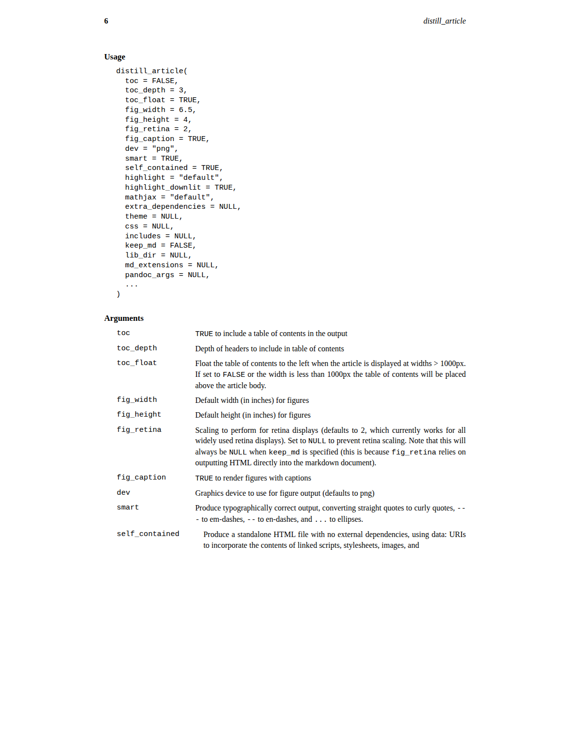6 distill_article
Usage
distill_article(
  toc = FALSE,
  toc_depth = 3,
  toc_float = TRUE,
  fig_width = 6.5,
  fig_height = 4,
  fig_retina = 2,
  fig_caption = TRUE,
  dev = "png",
  smart = TRUE,
  self_contained = TRUE,
  highlight = "default",
  highlight_downlit = TRUE,
  mathjax = "default",
  extra_dependencies = NULL,
  theme = NULL,
  css = NULL,
  includes = NULL,
  keep_md = FALSE,
  lib_dir = NULL,
  md_extensions = NULL,
  pandoc_args = NULL,
  ...
)
Arguments
toc
TRUE to include a table of contents in the output
toc_depth
Depth of headers to include in table of contents
toc_float
Float the table of contents to the left when the article is displayed at widths > 1000px. If set to FALSE or the width is less than 1000px the table of contents will be placed above the article body.
fig_width
Default width (in inches) for figures
fig_height
Default height (in inches) for figures
fig_retina
Scaling to perform for retina displays (defaults to 2, which currently works for all widely used retina displays). Set to NULL to prevent retina scaling. Note that this will always be NULL when keep_md is specified (this is because fig_retina relies on outputting HTML directly into the markdown document).
fig_caption
TRUE to render figures with captions
dev
Graphics device to use for figure output (defaults to png)
smart
Produce typographically correct output, converting straight quotes to curly quotes, --- to em-dashes, -- to en-dashes, and ... to ellipses.
self_contained
Produce a standalone HTML file with no external dependencies, using data: URIs to incorporate the contents of linked scripts, stylesheets, images, and